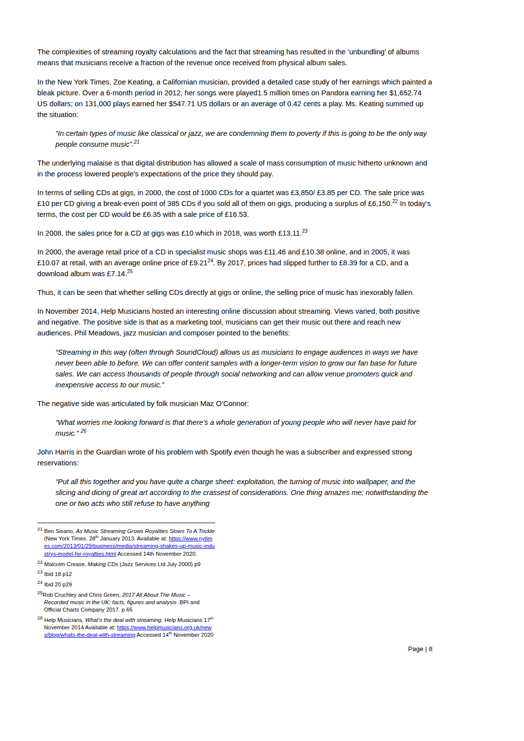The complexities of streaming royalty calculations and the fact that streaming has resulted in the ‘unbundling’ of albums means that musicians receive a fraction of the revenue once received from physical album sales.
In the New York Times, Zoe Keating, a Californian musician, provided a detailed case study of her earnings which painted a bleak picture. Over a 6-month period in 2012, her songs were played1.5 million times on Pandora earning her $1,652.74 US dollars; on 131,000 plays earned her $547.71 US dollars or an average of 0.42 cents a play. Ms. Keating summed up the situation:
“In certain types of music like classical or jazz, we are condemning them to poverty if this is going to be the only way people consume music”.21
The underlying malaise is that digital distribution has allowed a scale of mass consumption of music hitherto unknown and in the process lowered people’s expectations of the price they should pay.
In terms of selling CDs at gigs, in 2000, the cost of 1000 CDs for a quartet was £3,850/ £3.85 per CD. The sale price was £10 per CD giving a break-even point of 385 CDs if you sold all of them on gigs, producing a surplus of £6,150.22 In today’s terms, the cost per CD would be £6.35 with a sale price of £16.53.
In 2008, the sales price for a CD at gigs was £10 which in 2018, was worth £13.11.23
In 2000, the average retail price of a CD in specialist music shops was £11.46 and £10.38 online, and in 2005, it was £10.07 at retail, with an average online price of £9.2124. By 2017, prices had slipped further to £8.39 for a CD, and a download album was £7.14.25
Thus, it can be seen that whether selling CDs directly at gigs or online, the selling price of music has inexorably fallen.
In November 2014, Help Musicians hosted an interesting online discussion about streaming. Views varied, both positive and negative. The positive side is that as a marketing tool, musicians can get their music out there and reach new audiences. Phil Meadows, jazz musician and composer pointed to the benefits:
“Streaming in this way (often through SoundCloud) allows us as musicians to engage audiences in ways we have never been able to before. We can offer content samples with a longer-term vision to grow our fan base for future sales. We can access thousands of people through social networking and can allow venue promoters quick and inexpensive access to our music.”
The negative side was articulated by folk musician Maz O’Connor:
“What worries me looking forward is that there's a whole generation of young people who will never have paid for music.” 26
John Harris in the Guardian wrote of his problem with Spotify even though he was a subscriber and expressed strong reservations:
“Put all this together and you have quite a charge sheet: exploitation, the turning of music into wallpaper, and the slicing and dicing of great art according to the crassest of considerations. One thing amazes me: notwithstanding the one or two acts who still refuse to have anything
21 Ben Sisario, As Music Streaming Grows Royalties Slows To A Trickle (New York Times. 28th January 2013. Available at: https://www.nytimes.com/2013/01/29/business/media/streaming-shakes-up-music-industrys-model-for-royalties.html Accessed 14th November 2020.
22 Malcolm Crease, Making CDs (Jazz Services Ltd July 2000) p9
23 Ibid 18 p12
24 Ibid 20 p29
25 Rob Cruchley and Chris Green, 2017 All About The Music – Recorded music in the UK: facts, figures and analysis .BPI and Official Charts Company 2017. p 65
26 Help Musicians, What’s the deal with streaming. Help Musicians 17th November 2014 Available at: https://www.helpmusicians.org.uk/news/blog/whats-the-deal-with-streaming Accessed 14th November 2020
Page | 8